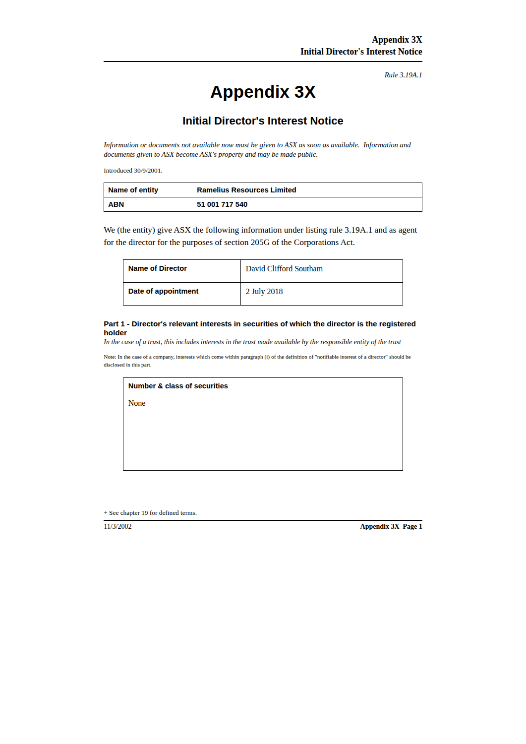Appendix 3X
Initial Director's Interest Notice
Rule 3.19A.1
Appendix 3X
Initial Director's Interest Notice
Information or documents not available now must be given to ASX as soon as available. Information and documents given to ASX become ASX's property and may be made public.
Introduced 30/9/2001.
| Name of entity | Ramelius Resources Limited |
| ABN | 51 001 717 540 |
We (the entity) give ASX the following information under listing rule 3.19A.1 and as agent for the director for the purposes of section 205G of the Corporations Act.
| Name of Director | David Clifford Southam |
| Date of appointment | 2 July 2018 |
Part 1 - Director's relevant interests in securities of which the director is the registered holder
In the case of a trust, this includes interests in the trust made available by the responsible entity of the trust
Note: In the case of a company, interests which come within paragraph (i) of the definition of "notifiable interest of a director" should be disclosed in this part.
| Number & class of securities None |
+ See chapter 19 for defined terms.
11/3/2002 Appendix 3X Page 1